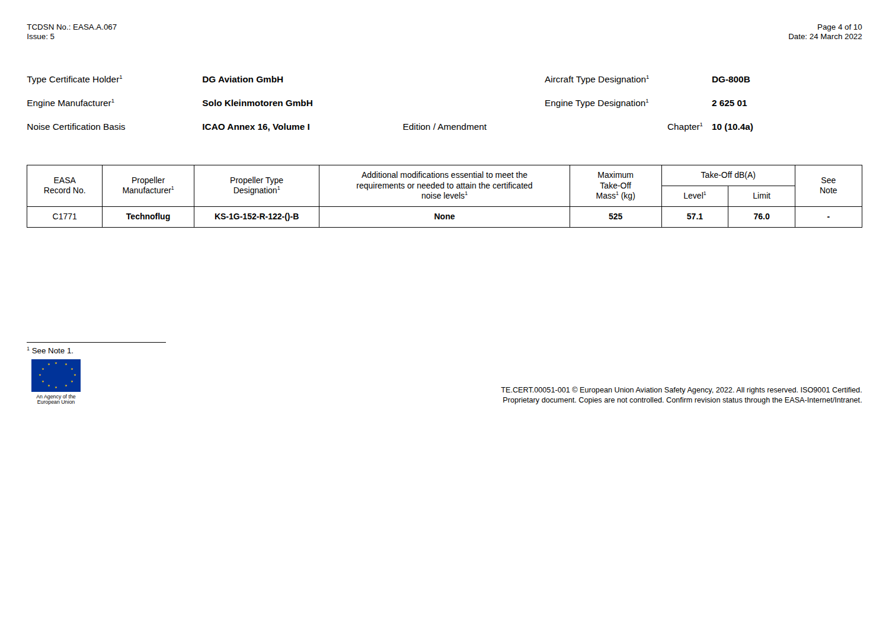TCDSN No.: EASA.A.067
Issue: 5
Page 4 of 10
Date: 24 March 2022
| Type Certificate Holder 1 | DG Aviation GmbH | | Aircraft Type Designation 1 | DG-800B |
| Engine Manufacturer 1 | Solo Kleinmotoren GmbH | | Engine Type Designation 1 | 2 625 01 |
| Noise Certification Basis | ICAO Annex 16, Volume I | Edition / Amendment | Chapter 1 | 10 (10.4a) |
| EASA Record No. | Propeller Manufacturer 1 | Propeller Type Designation 1 | Additional modifications essential to meet the requirements or needed to attain the certificated noise levels 1 | Maximum Take-Off Mass 1 (kg) | Take-Off dB(A) | See Note |
| --- | --- | --- | --- | --- | --- | --- |
| Level 1 | Limit |
| C1771 | Technoflug | KS-1G-152-R-122-()-B | None | 525 | 57.1 | 76.0 | - |
1 See Note 1.
★ ★ ★ ★ ★ ★ ★ ★ ★ ★ ★ ★
An Agency of the European Union
TE.CERT.00051-001 © European Union Aviation Safety Agency, 2022. All rights reserved. ISO9001 Certified.
Proprietary document. Copies are not controlled. Confirm revision status through the EASA-Internet/Intranet.